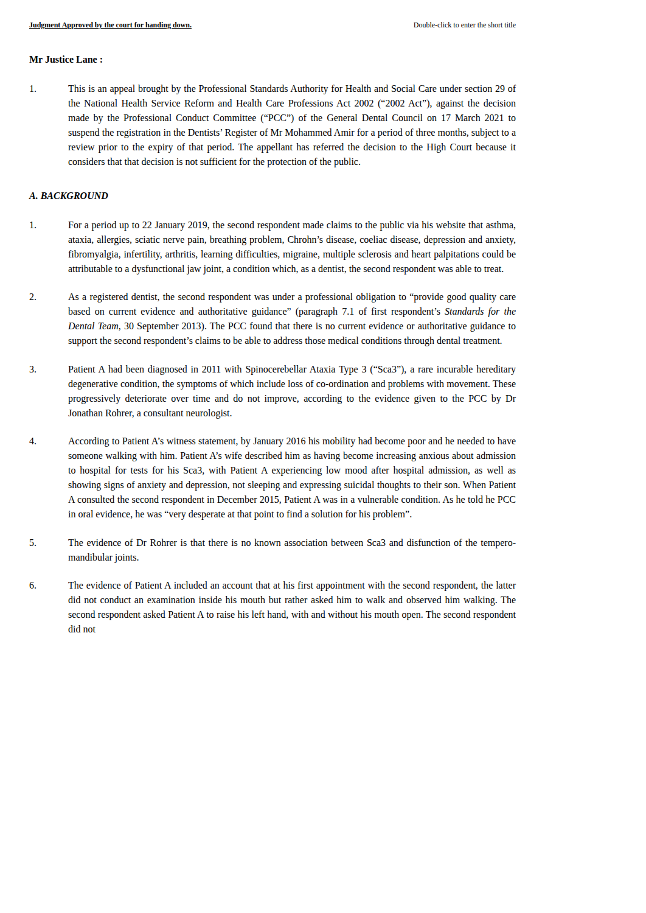Judgment Approved by the court for handing down. Double-click to enter the short title
Mr Justice Lane :
This is an appeal brought by the Professional Standards Authority for Health and Social Care under section 29 of the National Health Service Reform and Health Care Professions Act 2002 (“2002 Act”), against the decision made by the Professional Conduct Committee (“PCC”) of the General Dental Council on 17 March 2021 to suspend the registration in the Dentists’ Register of Mr Mohammed Amir for a period of three months, subject to a review prior to the expiry of that period. The appellant has referred the decision to the High Court because it considers that that decision is not sufficient for the protection of the public.
A. BACKGROUND
For a period up to 22 January 2019, the second respondent made claims to the public via his website that asthma, ataxia, allergies, sciatic nerve pain, breathing problem, Chrohn’s disease, coeliac disease, depression and anxiety, fibromyalgia, infertility, arthritis, learning difficulties, migraine, multiple sclerosis and heart palpitations could be attributable to a dysfunctional jaw joint, a condition which, as a dentist, the second respondent was able to treat.
As a registered dentist, the second respondent was under a professional obligation to “provide good quality care based on current evidence and authoritative guidance” (paragraph 7.1 of first respondent’s Standards for the Dental Team, 30 September 2013). The PCC found that there is no current evidence or authoritative guidance to support the second respondent’s claims to be able to address those medical conditions through dental treatment.
Patient A had been diagnosed in 2011 with Spinocerebellar Ataxia Type 3 (“Sca3”), a rare incurable hereditary degenerative condition, the symptoms of which include loss of co-ordination and problems with movement. These progressively deteriorate over time and do not improve, according to the evidence given to the PCC by Dr Jonathan Rohrer, a consultant neurologist.
According to Patient A’s witness statement, by January 2016 his mobility had become poor and he needed to have someone walking with him. Patient A’s wife described him as having become increasing anxious about admission to hospital for tests for his Sca3, with Patient A experiencing low mood after hospital admission, as well as showing signs of anxiety and depression, not sleeping and expressing suicidal thoughts to their son. When Patient A consulted the second respondent in December 2015, Patient A was in a vulnerable condition. As he told he PCC in oral evidence, he was “very desperate at that point to find a solution for his problem”.
The evidence of Dr Rohrer is that there is no known association between Sca3 and disfunction of the tempero-mandibular joints.
The evidence of Patient A included an account that at his first appointment with the second respondent, the latter did not conduct an examination inside his mouth but rather asked him to walk and observed him walking. The second respondent asked Patient A to raise his left hand, with and without his mouth open. The second respondent did not